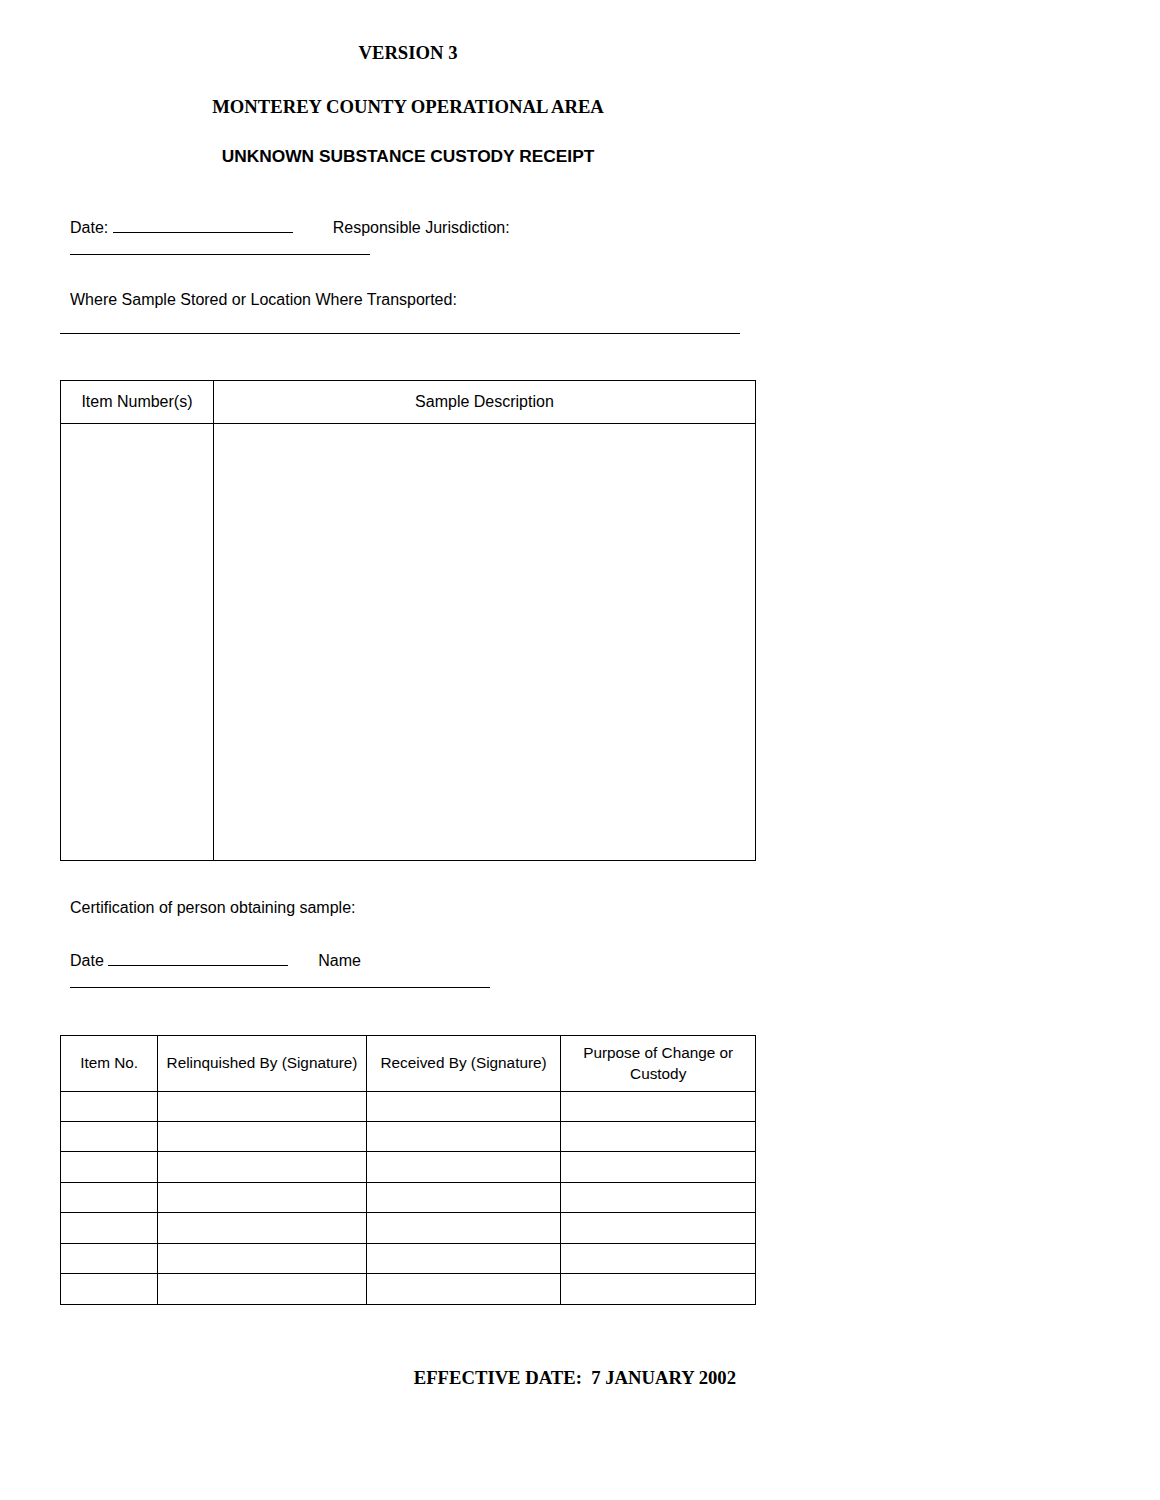VERSION 3
MONTEREY COUNTY OPERATIONAL AREA
UNKNOWN SUBSTANCE CUSTODY RECEIPT
Date: Responsible Jurisdiction:
Where Sample Stored or Location Where Transported:
| Item Number(s) | Sample Description |
| --- | --- |
Certification of person obtaining sample:
Date Name
| Item No. | Relinquished By (Signature) | Received By (Signature) | Purpose of Change or Custody |
| --- | --- | --- | --- |
EFFECTIVE DATE: 7 JANUARY 2002